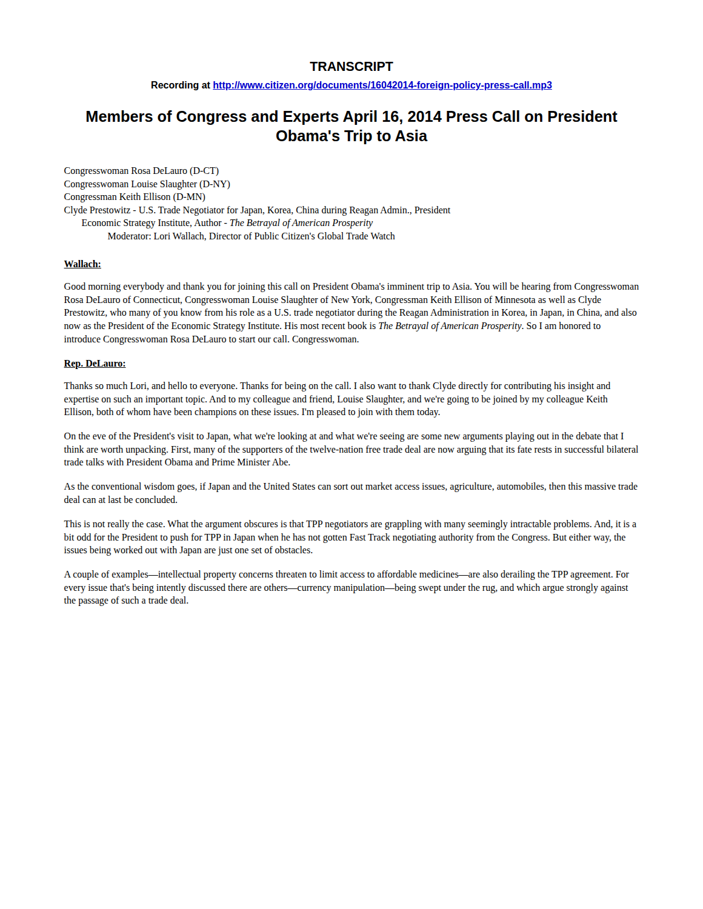TRANSCRIPT
Recording at http://www.citizen.org/documents/16042014-foreign-policy-press-call.mp3
Members of Congress and Experts April 16, 2014 Press Call on President Obama's Trip to Asia
Congresswoman Rosa DeLauro (D-CT)
Congresswoman Louise Slaughter (D-NY)
Congressman Keith Ellison (D-MN)
Clyde Prestowitz - U.S. Trade Negotiator for Japan, Korea, China during Reagan Admin., President
Economic Strategy Institute, Author - The Betrayal of American Prosperity
Moderator: Lori Wallach, Director of Public Citizen's Global Trade Watch
Wallach:
Good morning everybody and thank you for joining this call on President Obama's imminent trip to Asia. You will be hearing from Congresswoman Rosa DeLauro of Connecticut, Congresswoman Louise Slaughter of New York, Congressman Keith Ellison of Minnesota as well as Clyde Prestowitz, who many of you know from his role as a U.S. trade negotiator during the Reagan Administration in Korea, in Japan, in China, and also now as the President of the Economic Strategy Institute. His most recent book is The Betrayal of American Prosperity. So I am honored to introduce Congresswoman Rosa DeLauro to start our call. Congresswoman.
Rep. DeLauro:
Thanks so much Lori, and hello to everyone. Thanks for being on the call. I also want to thank Clyde directly for contributing his insight and expertise on such an important topic. And to my colleague and friend, Louise Slaughter, and we're going to be joined by my colleague Keith Ellison, both of whom have been champions on these issues. I'm pleased to join with them today.
On the eve of the President's visit to Japan, what we're looking at and what we're seeing are some new arguments playing out in the debate that I think are worth unpacking. First, many of the supporters of the twelve-nation free trade deal are now arguing that its fate rests in successful bilateral trade talks with President Obama and Prime Minister Abe.
As the conventional wisdom goes, if Japan and the United States can sort out market access issues, agriculture, automobiles, then this massive trade deal can at last be concluded.
This is not really the case. What the argument obscures is that TPP negotiators are grappling with many seemingly intractable problems. And, it is a bit odd for the President to push for TPP in Japan when he has not gotten Fast Track negotiating authority from the Congress. But either way, the issues being worked out with Japan are just one set of obstacles.
A couple of examples—intellectual property concerns threaten to limit access to affordable medicines—are also derailing the TPP agreement. For every issue that's being intently discussed there are others—currency manipulation—being swept under the rug, and which argue strongly against the passage of such a trade deal.